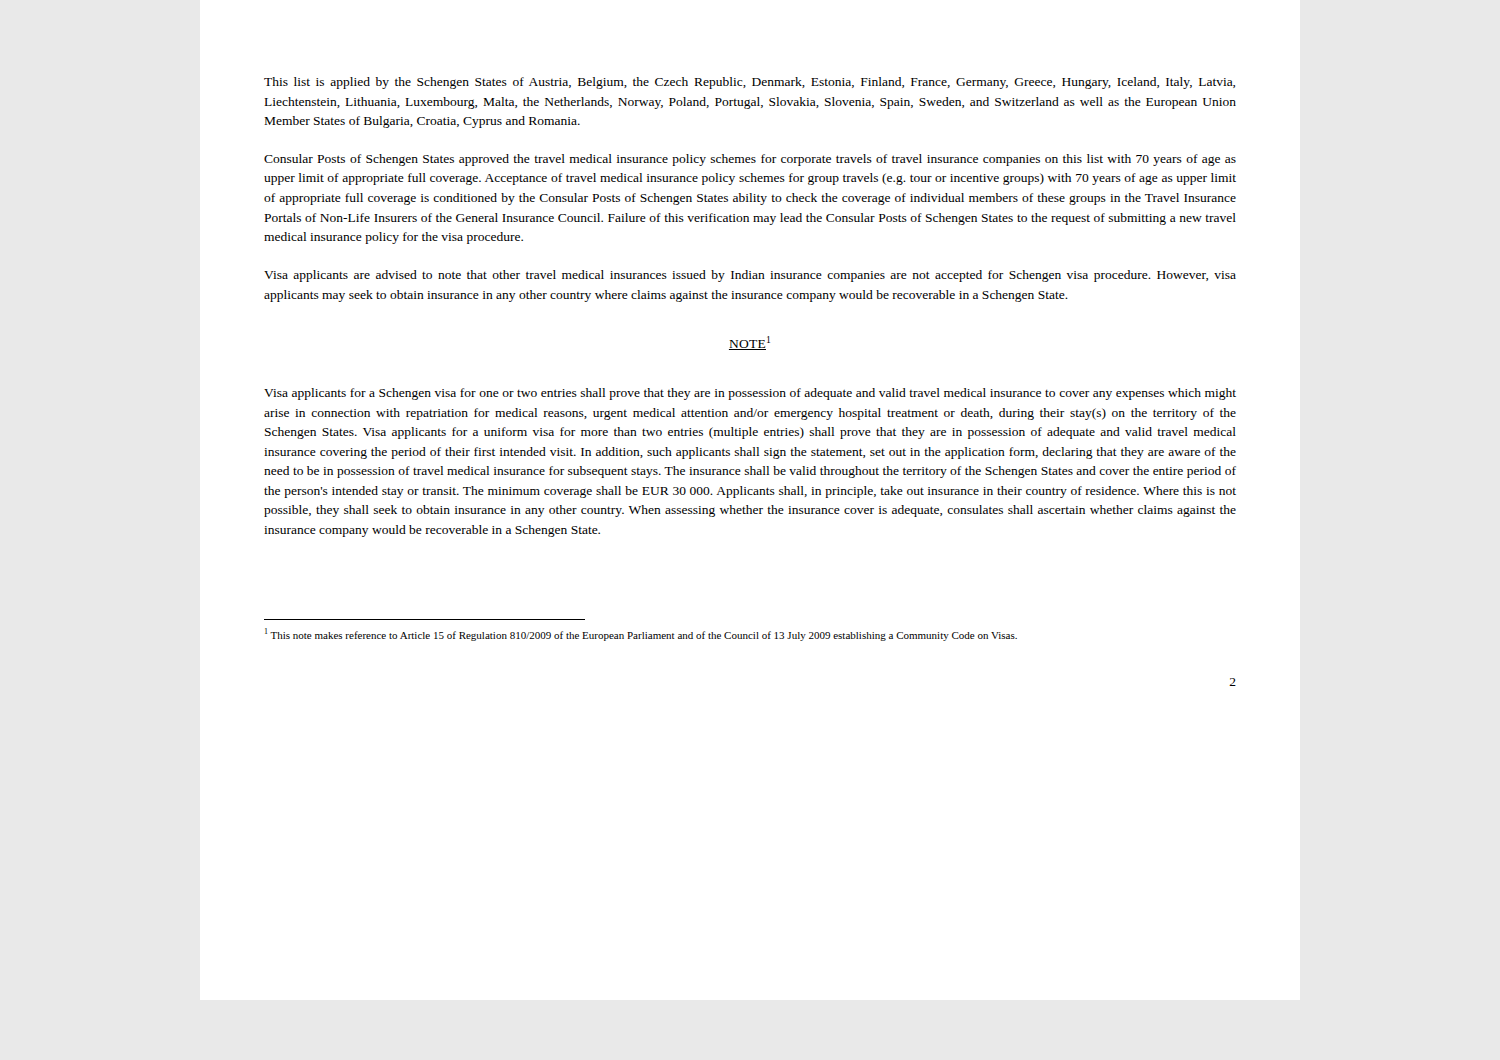This list is applied by the Schengen States of Austria, Belgium, the Czech Republic, Denmark, Estonia, Finland, France, Germany, Greece, Hungary, Iceland, Italy, Latvia, Liechtenstein, Lithuania, Luxembourg, Malta, the Netherlands, Norway, Poland, Portugal, Slovakia, Slovenia, Spain, Sweden, and Switzerland as well as the European Union Member States of Bulgaria, Croatia, Cyprus and Romania.
Consular Posts of Schengen States approved the travel medical insurance policy schemes for corporate travels of travel insurance companies on this list with 70 years of age as upper limit of appropriate full coverage. Acceptance of travel medical insurance policy schemes for group travels (e.g. tour or incentive groups) with 70 years of age as upper limit of appropriate full coverage is conditioned by the Consular Posts of Schengen States ability to check the coverage of individual members of these groups in the Travel Insurance Portals of Non-Life Insurers of the General Insurance Council. Failure of this verification may lead the Consular Posts of Schengen States to the request of submitting a new travel medical insurance policy for the visa procedure.
Visa applicants are advised to note that other travel medical insurances issued by Indian insurance companies are not accepted for Schengen visa procedure. However, visa applicants may seek to obtain insurance in any other country where claims against the insurance company would be recoverable in a Schengen State.
NOTE1
Visa applicants for a Schengen visa for one or two entries shall prove that they are in possession of adequate and valid travel medical insurance to cover any expenses which might arise in connection with repatriation for medical reasons, urgent medical attention and/or emergency hospital treatment or death, during their stay(s) on the territory of the Schengen States. Visa applicants for a uniform visa for more than two entries (multiple entries) shall prove that they are in possession of adequate and valid travel medical insurance covering the period of their first intended visit. In addition, such applicants shall sign the statement, set out in the application form, declaring that they are aware of the need to be in possession of travel medical insurance for subsequent stays. The insurance shall be valid throughout the territory of the Schengen States and cover the entire period of the person's intended stay or transit. The minimum coverage shall be EUR 30 000. Applicants shall, in principle, take out insurance in their country of residence. Where this is not possible, they shall seek to obtain insurance in any other country. When assessing whether the insurance cover is adequate, consulates shall ascertain whether claims against the insurance company would be recoverable in a Schengen State.
1 This note makes reference to Article 15 of Regulation 810/2009 of the European Parliament and of the Council of 13 July 2009 establishing a Community Code on Visas.
2